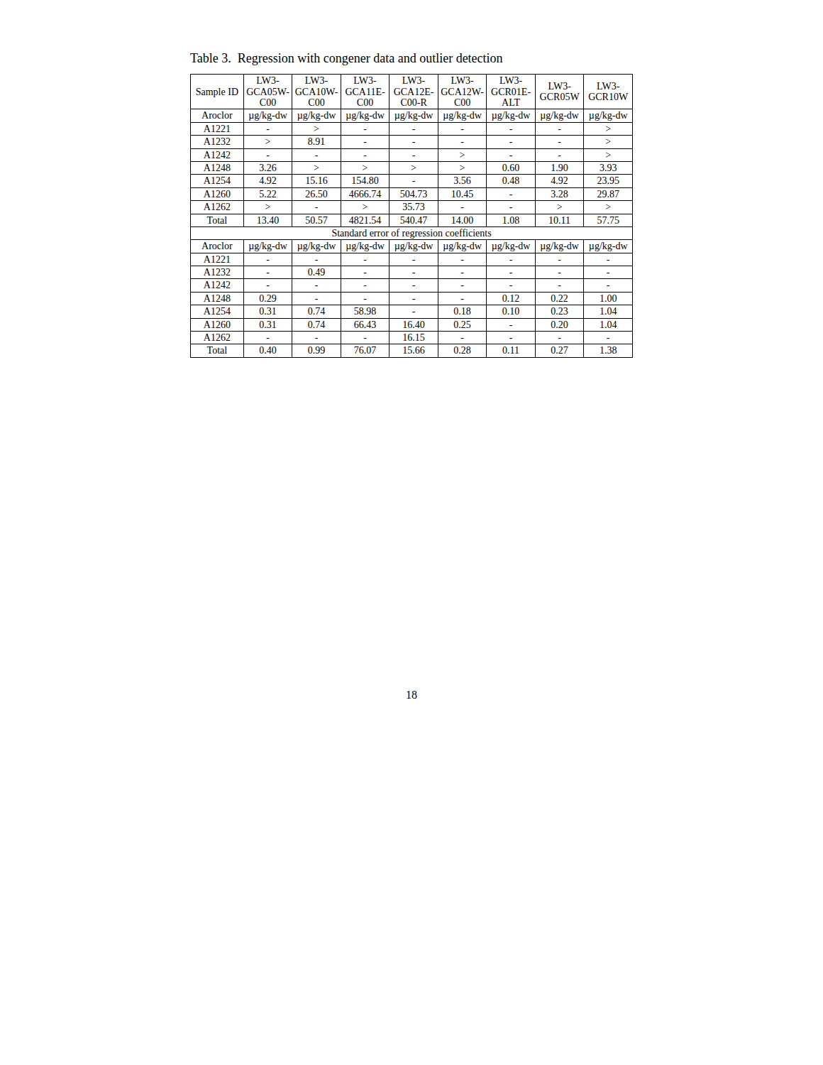Table 3. Regression with congener data and outlier detection
| Sample ID | LW3-GCA05W-C00 | LW3-GCA10W-C00 | LW3-GCA11E-C00 | LW3-GCA12E-C00-R | LW3-GCA12W-C00 | LW3-GCR01E-ALT | LW3-GCR05W | LW3-GCR10W |
| --- | --- | --- | --- | --- | --- | --- | --- | --- |
| Aroclor | µg/kg-dw | µg/kg-dw | µg/kg-dw | µg/kg-dw | µg/kg-dw | µg/kg-dw | µg/kg-dw | µg/kg-dw |
| A1221 | - | > | - | - | - | - | - | > |
| A1232 | > | 8.91 | - | - | - | - | - | > |
| A1242 | - | - | - | - | > | - | - | > |
| A1248 | 3.26 | > | > | > | > | 0.60 | 1.90 | 3.93 |
| A1254 | 4.92 | 15.16 | 154.80 | - | 3.56 | 0.48 | 4.92 | 23.95 |
| A1260 | 5.22 | 26.50 | 4666.74 | 504.73 | 10.45 | - | 3.28 | 29.87 |
| A1262 | > | - | > | 35.73 | - | - | > | > |
| Total | 13.40 | 50.57 | 4821.54 | 540.47 | 14.00 | 1.08 | 10.11 | 57.75 |
| Standard error of regression coefficients |
| Aroclor | µg/kg-dw | µg/kg-dw | µg/kg-dw | µg/kg-dw | µg/kg-dw | µg/kg-dw | µg/kg-dw | µg/kg-dw |
| A1221 | - | - | - | - | - | - | - | - |
| A1232 | - | 0.49 | - | - | - | - | - | - |
| A1242 | - | - | - | - | - | - | - | - |
| A1248 | 0.29 | - | - | - | - | 0.12 | 0.22 | 1.00 |
| A1254 | 0.31 | 0.74 | 58.98 | - | 0.18 | 0.10 | 0.23 | 1.04 |
| A1260 | 0.31 | 0.74 | 66.43 | 16.40 | 0.25 | - | 0.20 | 1.04 |
| A1262 | - | - | - | 16.15 | - | - | - | - |
| Total | 0.40 | 0.99 | 76.07 | 15.66 | 0.28 | 0.11 | 0.27 | 1.38 |
18